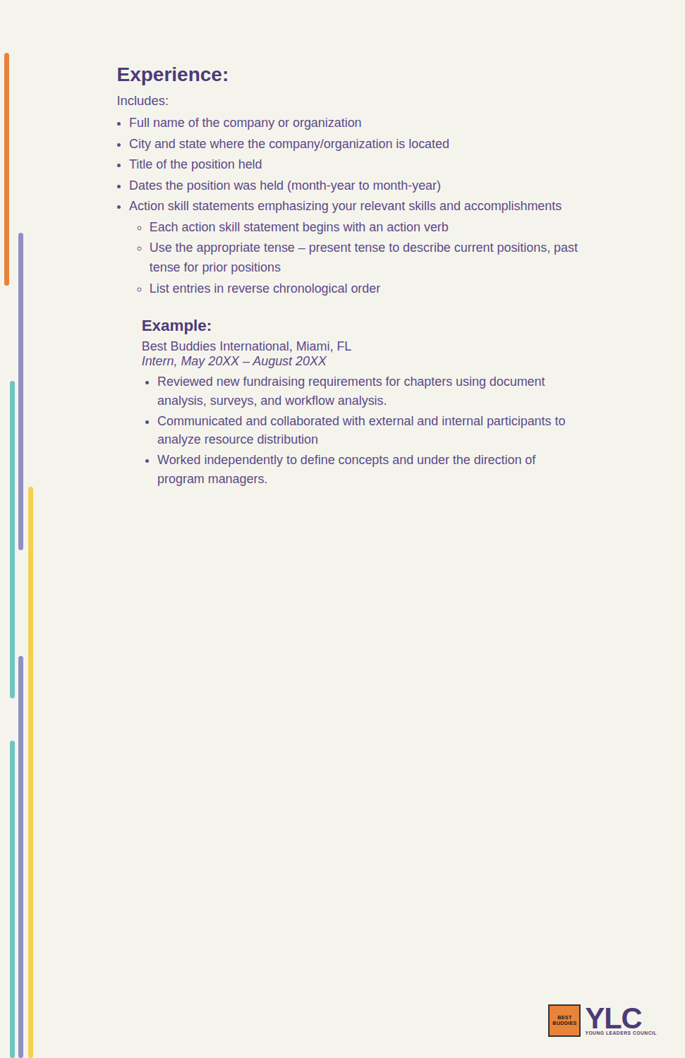Experience:
Includes:
Full name of the company or organization
City and state where the company/organization is located
Title of the position held
Dates the position was held (month-year to month-year)
Action skill statements emphasizing your relevant skills and accomplishments
Each action skill statement begins with an action verb
Use the appropriate tense – present tense to describe current positions, past tense for prior positions
List entries in reverse chronological order
Example:
Best Buddies International, Miami, FL
Intern, May 20XX – August 20XX
Reviewed new fundraising requirements for chapters using document analysis, surveys, and workflow analysis.
Communicated and collaborated with external and internal participants to analyze resource distribution
Worked independently to define concepts and under the direction of program managers.
BEST
BUDDIES
YLCYOUNG LEADERS COUNCIL